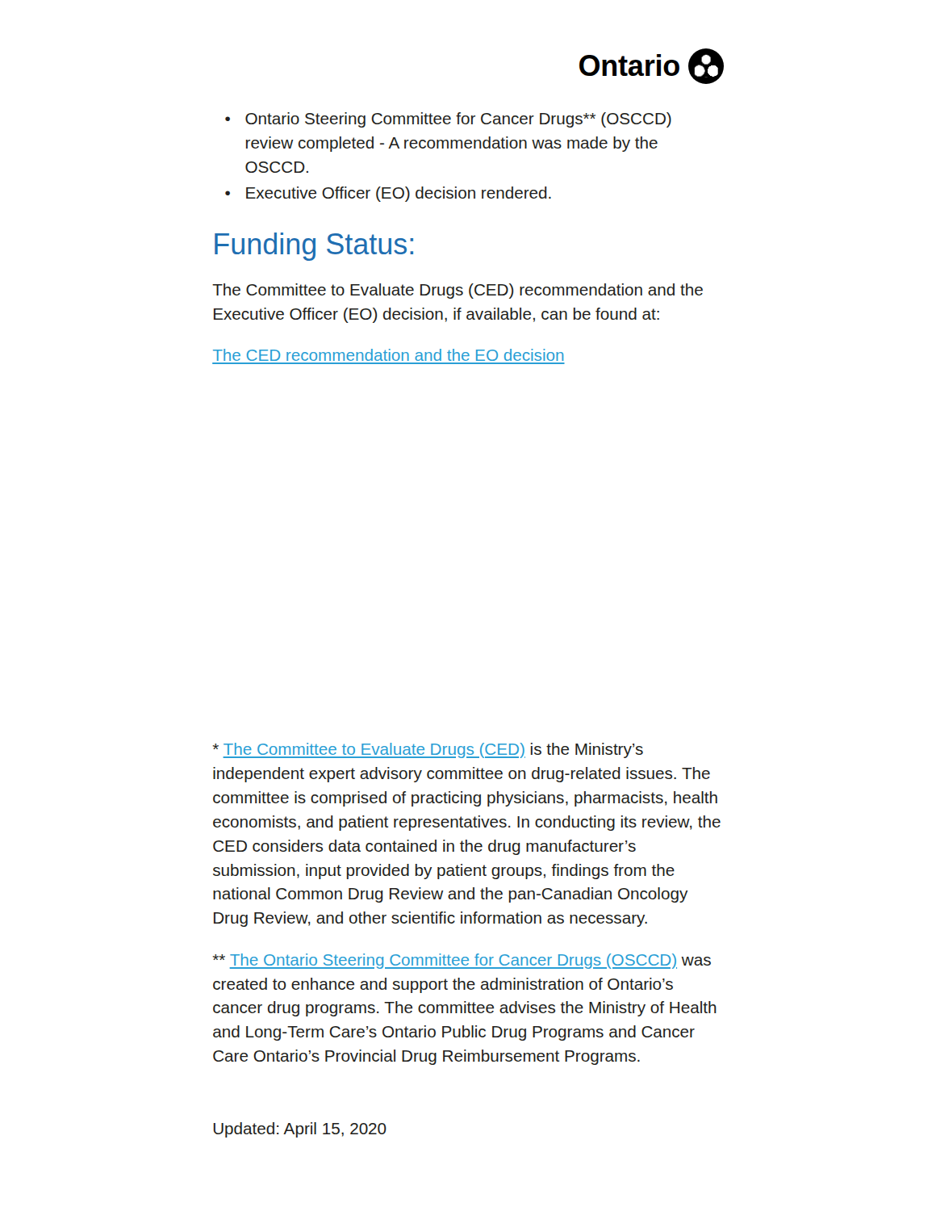Ontario
Ontario Steering Committee for Cancer Drugs** (OSCCD) review completed - A recommendation was made by the OSCCD.
Executive Officer (EO) decision rendered.
Funding Status:
The Committee to Evaluate Drugs (CED) recommendation and the Executive Officer (EO) decision, if available, can be found at:
The CED recommendation and the EO decision
* The Committee to Evaluate Drugs (CED) is the Ministry’s independent expert advisory committee on drug-related issues. The committee is comprised of practicing physicians, pharmacists, health economists, and patient representatives. In conducting its review, the CED considers data contained in the drug manufacturer’s submission, input provided by patient groups, findings from the national Common Drug Review and the pan-Canadian Oncology Drug Review, and other scientific information as necessary.
** The Ontario Steering Committee for Cancer Drugs (OSCCD) was created to enhance and support the administration of Ontario’s cancer drug programs. The committee advises the Ministry of Health and Long-Term Care’s Ontario Public Drug Programs and Cancer Care Ontario’s Provincial Drug Reimbursement Programs.
Updated: April 15, 2020